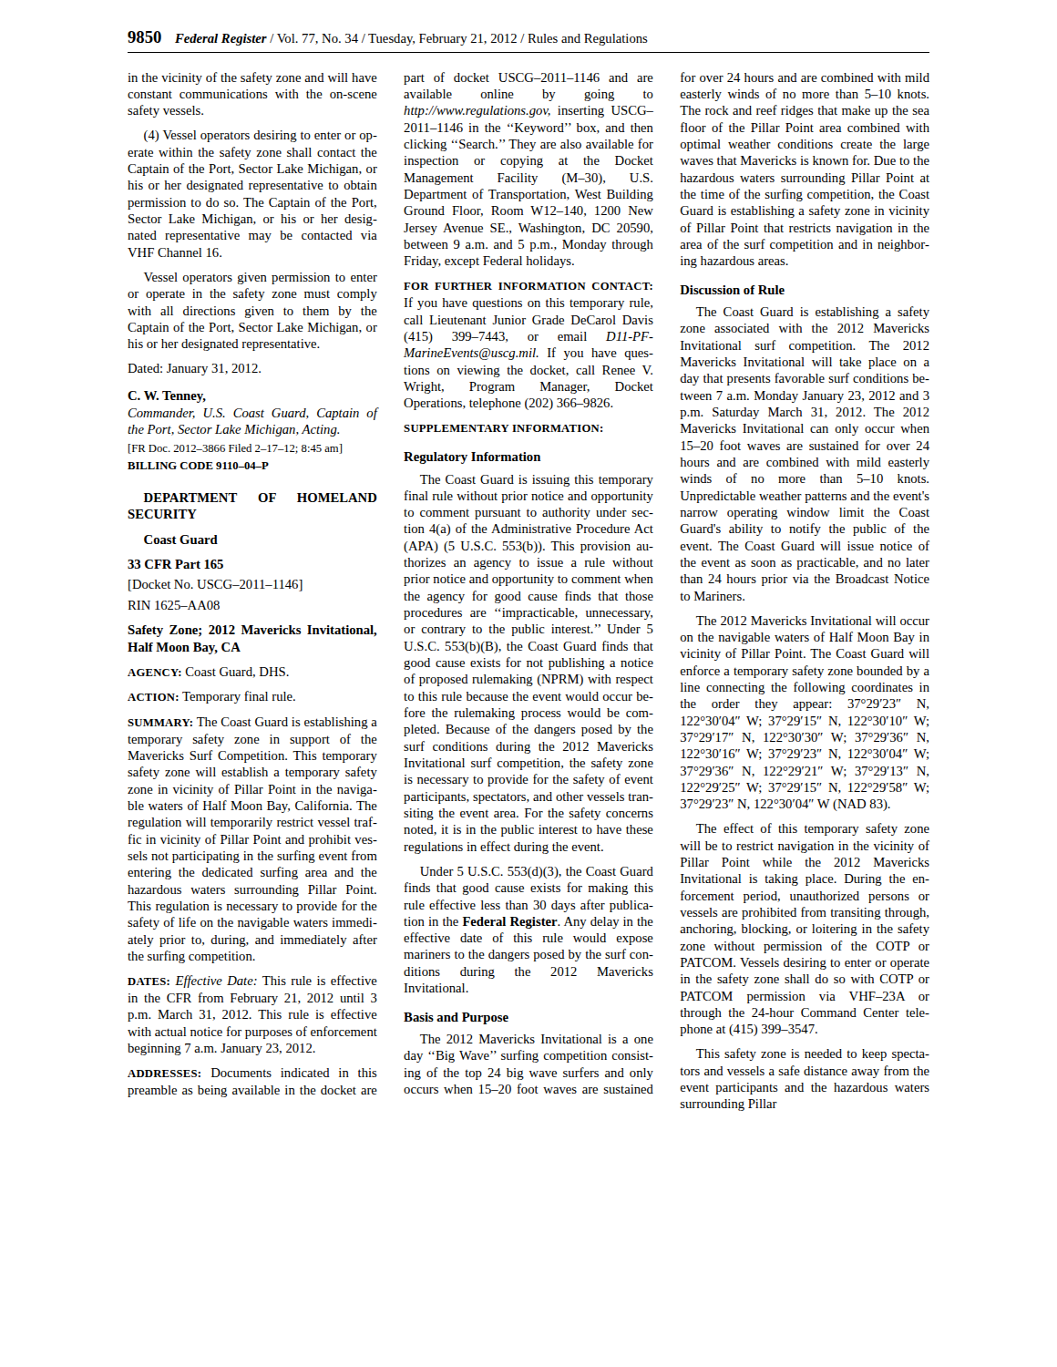9850 Federal Register / Vol. 77, No. 34 / Tuesday, February 21, 2012 / Rules and Regulations
in the vicinity of the safety zone and will have constant communications with the on-scene safety vessels.
(4) Vessel operators desiring to enter or operate within the safety zone shall contact the Captain of the Port, Sector Lake Michigan, or his or her designated representative to obtain permission to do so. The Captain of the Port, Sector Lake Michigan, or his or her designated representative may be contacted via VHF Channel 16.
Vessel operators given permission to enter or operate in the safety zone must comply with all directions given to them by the Captain of the Port, Sector Lake Michigan, or his or her designated representative.
Dated: January 31, 2012.
C. W. Tenney,
Commander, U.S. Coast Guard, Captain of the Port, Sector Lake Michigan, Acting.
[FR Doc. 2012–3866 Filed 2–17–12; 8:45 am]
BILLING CODE 9110–04–P
DEPARTMENT OF HOMELAND SECURITY
Coast Guard
33 CFR Part 165
[Docket No. USCG–2011–1146]
RIN 1625–AA08
Safety Zone; 2012 Mavericks Invitational, Half Moon Bay, CA
Agency: Coast Guard, DHS.
Action: Temporary final rule.
Summary: The Coast Guard is establishing a temporary safety zone in support of the Mavericks Surf Competition. This temporary safety zone will establish a temporary safety zone in vicinity of Pillar Point in the navigable waters of Half Moon Bay, California. The regulation will temporarily restrict vessel traffic in vicinity of Pillar Point and prohibit vessels not participating in the surfing event from entering the dedicated surfing area and the hazardous waters surrounding Pillar Point. This regulation is necessary to provide for the safety of life on the navigable waters immediately prior to, during, and immediately after the surfing competition.
Dates: Effective Date: This rule is effective in the CFR from February 21, 2012 until 3 p.m. March 31, 2012. This rule is effective with actual notice for purposes of enforcement beginning 7 a.m. January 23, 2012.
Addresses: Documents indicated in this preamble as being available in the docket are part of docket USCG–2011–1146 and are available online by going to http://www.regulations.gov, inserting USCG–2011–1146 in the ‘‘Keyword’’ box, and then clicking ‘‘Search.’’ They are also available for inspection or copying at the Docket Management Facility (M–30), U.S. Department of Transportation, West Building Ground Floor, Room W12–140, 1200 New Jersey Avenue SE., Washington, DC 20590, between 9 a.m. and 5 p.m., Monday through Friday, except Federal holidays.
For Further Information Contact: If you have questions on this temporary rule, call Lieutenant Junior Grade DeCarol Davis (415) 399–7443, or email D11-PF-MarineEvents@uscg.mil. If you have questions on viewing the docket, call Renee V. Wright, Program Manager, Docket Operations, telephone (202) 366–9826.
Supplementary Information:
Regulatory Information
The Coast Guard is issuing this temporary final rule without prior notice and opportunity to comment pursuant to authority under section 4(a) of the Administrative Procedure Act (APA) (5 U.S.C. 553(b)). This provision authorizes an agency to issue a rule without prior notice and opportunity to comment when the agency for good cause finds that those procedures are ‘‘impracticable, unnecessary, or contrary to the public interest.’’ Under 5 U.S.C. 553(b)(B), the Coast Guard finds that good cause exists for not publishing a notice of proposed rulemaking (NPRM) with respect to this rule because the event would occur before the rulemaking process would be completed. Because of the dangers posed by the surf conditions during the 2012 Mavericks Invitational surf competition, the safety zone is necessary to provide for the safety of event participants, spectators, and other vessels transiting the event area. For the safety concerns noted, it is in the public interest to have these regulations in effect during the event.
Under 5 U.S.C. 553(d)(3), the Coast Guard finds that good cause exists for making this rule effective less than 30 days after publication in the Federal Register. Any delay in the effective date of this rule would expose mariners to the dangers posed by the surf conditions during the 2012 Mavericks Invitational.
Basis and Purpose
The 2012 Mavericks Invitational is a one day ‘‘Big Wave’’ surfing competition consisting of the top 24 big wave surfers and only occurs when 15–20 foot waves are sustained for over 24 hours and are combined with mild easterly winds of no more than 5–10 knots. The rock and reef ridges that make up the sea floor of the Pillar Point area combined with optimal weather conditions create the large waves that Mavericks is known for. Due to the hazardous waters surrounding Pillar Point at the time of the surfing competition, the Coast Guard is establishing a safety zone in vicinity of Pillar Point that restricts navigation in the area of the surf competition and in neighboring hazardous areas.
Discussion of Rule
The Coast Guard is establishing a safety zone associated with the 2012 Mavericks Invitational surf competition. The 2012 Mavericks Invitational will take place on a day that presents favorable surf conditions between 7 a.m. Monday January 23, 2012 and 3 p.m. Saturday March 31, 2012. The 2012 Mavericks Invitational can only occur when 15–20 foot waves are sustained for over 24 hours and are combined with mild easterly winds of no more than 5–10 knots. Unpredictable weather patterns and the event's narrow operating window limit the Coast Guard's ability to notify the public of the event. The Coast Guard will issue notice of the event as soon as practicable, and no later than 24 hours prior via the Broadcast Notice to Mariners.
The 2012 Mavericks Invitational will occur on the navigable waters of Half Moon Bay in vicinity of Pillar Point. The Coast Guard will enforce a temporary safety zone bounded by a line connecting the following coordinates in the order they appear: 37°29′23″ N, 122°30′04″ W; 37°29′15″ N, 122°30′10″ W; 37°29′17″ N, 122°30′30″ W; 37°29′36″ N, 122°30′16″ W; 37°29′23″ N, 122°30′04″ W; 37°29′36″ N, 122°29′21″ W; 37°29′13″ N, 122°29′25″ W; 37°29′15″ N, 122°29′58″ W; 37°29′23″ N, 122°30′04″ W (NAD 83).
The effect of this temporary safety zone will be to restrict navigation in the vicinity of Pillar Point while the 2012 Mavericks Invitational is taking place. During the enforcement period, unauthorized persons or vessels are prohibited from transiting through, anchoring, blocking, or loitering in the safety zone without permission of the COTP or PATCOM. Vessels desiring to enter or operate in the safety zone shall do so with COTP or PATCOM permission via VHF–23A or through the 24-hour Command Center telephone at (415) 399–3547.
This safety zone is needed to keep spectators and vessels a safe distance away from the event participants and the hazardous waters surrounding Pillar